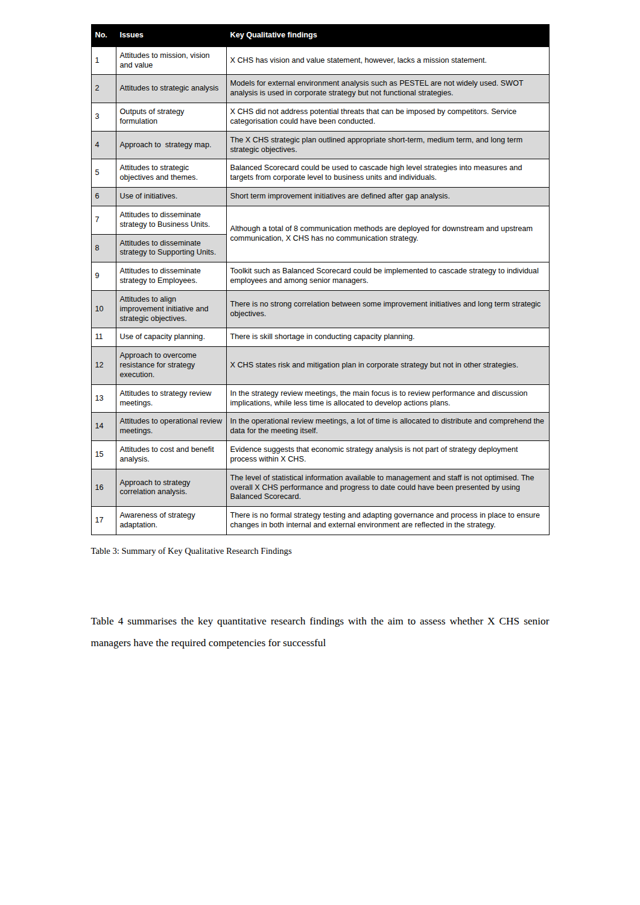| No. | Issues | Key Qualitative findings |
| --- | --- | --- |
| 1 | Attitudes to mission, vision and value | X CHS has vision and value statement, however, lacks a mission statement. |
| 2 | Attitudes to strategic analysis | Models for external environment analysis such as PESTEL are not widely used. SWOT analysis is used in corporate strategy but not functional strategies. |
| 3 | Outputs of strategy formulation | X CHS did not address potential threats that can be imposed by competitors. Service categorisation could have been conducted. |
| 4 | Approach to strategy map. | The X CHS strategic plan outlined appropriate short-term, medium term, and long term strategic objectives. |
| 5 | Attitudes to strategic objectives and themes. | Balanced Scorecard could be used to cascade high level strategies into measures and targets from corporate level to business units and individuals. |
| 6 | Use of initiatives. | Short term improvement initiatives are defined after gap analysis. |
| 7 | Attitudes to disseminate strategy to Business Units. | Although a total of 8 communication methods are deployed for downstream and upstream communication, X CHS has no communication strategy. |
| 8 | Attitudes to disseminate strategy to Supporting Units. |
| 9 | Attitudes to disseminate strategy to Employees. | Toolkit such as Balanced Scorecard could be implemented to cascade strategy to individual employees and among senior managers. |
| 10 | Attitudes to align improvement initiative and strategic objectives. | There is no strong correlation between some improvement initiatives and long term strategic objectives. |
| 11 | Use of capacity planning. | There is skill shortage in conducting capacity planning. |
| 12 | Approach to overcome resistance for strategy execution. | X CHS states risk and mitigation plan in corporate strategy but not in other strategies. |
| 13 | Attitudes to strategy review meetings. | In the strategy review meetings, the main focus is to review performance and discussion implications, while less time is allocated to develop actions plans. |
| 14 | Attitudes to operational review meetings. | In the operational review meetings, a lot of time is allocated to distribute and comprehend the data for the meeting itself. |
| 15 | Attitudes to cost and benefit analysis. | Evidence suggests that economic strategy analysis is not part of strategy deployment process within X CHS. |
| 16 | Approach to strategy correlation analysis. | The level of statistical information available to management and staff is not optimised. The overall X CHS performance and progress to date could have been presented by using Balanced Scorecard. |
| 17 | Awareness of strategy adaptation. | There is no formal strategy testing and adapting governance and process in place to ensure changes in both internal and external environment are reflected in the strategy. |
Table 3: Summary of Key Qualitative Research Findings
Table 4 summarises the key quantitative research findings with the aim to assess whether X CHS senior managers have the required competencies for successful